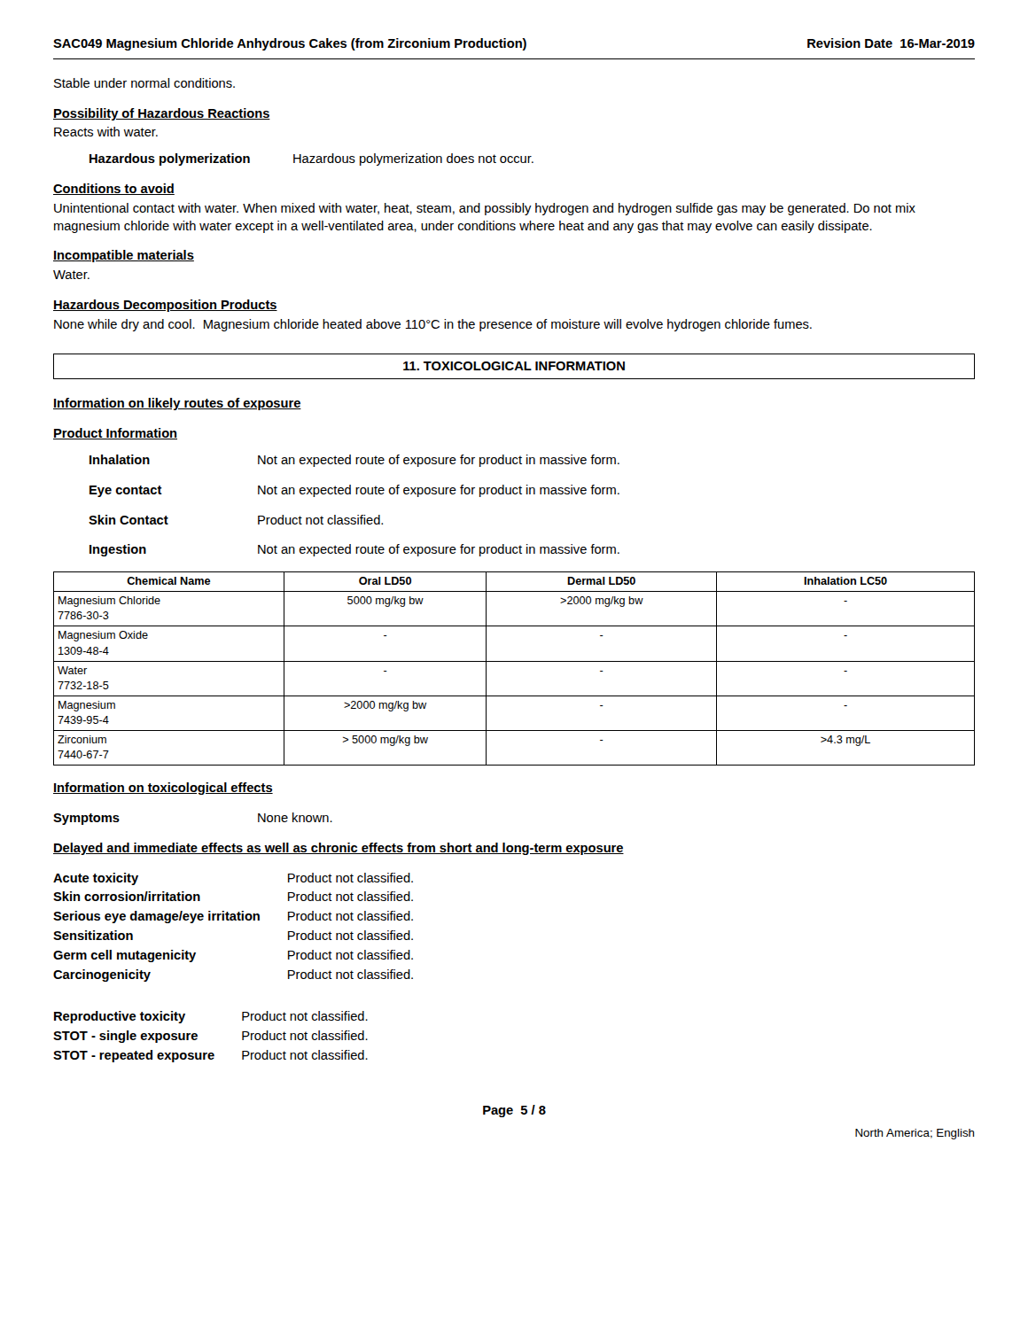SAC049 Magnesium Chloride Anhydrous Cakes (from Zirconium Production)
Revision Date 16-Mar-2019
Stable under normal conditions.
Possibility of Hazardous Reactions
Reacts with water.
Hazardous polymerization
Hazardous polymerization does not occur.
Conditions to avoid
Unintentional contact with water. When mixed with water, heat, steam, and possibly hydrogen and hydrogen sulfide gas may be generated. Do not mix magnesium chloride with water except in a well-ventilated area, under conditions where heat and any gas that may evolve can easily dissipate.
Incompatible materials
Water.
Hazardous Decomposition Products
None while dry and cool. Magnesium chloride heated above 110°C in the presence of moisture will evolve hydrogen chloride fumes.
11. TOXICOLOGICAL INFORMATION
Information on likely routes of exposure
Product Information
Inhalation
Not an expected route of exposure for product in massive form.
Eye contact
Not an expected route of exposure for product in massive form.
Skin Contact
Product not classified.
Ingestion
Not an expected route of exposure for product in massive form.
| Chemical Name | Oral LD50 | Dermal LD50 | Inhalation LC50 |
| --- | --- | --- | --- |
| Magnesium Chloride 7786-30-3 | 5000 mg/kg bw | >2000 mg/kg bw | - |
| Magnesium Oxide 1309-48-4 | - | - | - |
| Water 7732-18-5 | - | - | - |
| Magnesium 7439-95-4 | >2000 mg/kg bw | - | - |
| Zirconium 7440-67-7 | > 5000 mg/kg bw | - | >4.3 mg/L |
Information on toxicological effects
Symptoms
None known.
Delayed and immediate effects as well as chronic effects from short and long-term exposure
| Acute toxicity | Product not classified. |
| Skin corrosion/irritation | Product not classified. |
| Serious eye damage/eye irritation | Product not classified. |
| Sensitization | Product not classified. |
| Germ cell mutagenicity | Product not classified. |
| Carcinogenicity | Product not classified. |
| Reproductive toxicity | Product not classified. |
| STOT - single exposure | Product not classified. |
| STOT - repeated exposure | Product not classified. |
Page 5 / 8
North America; English